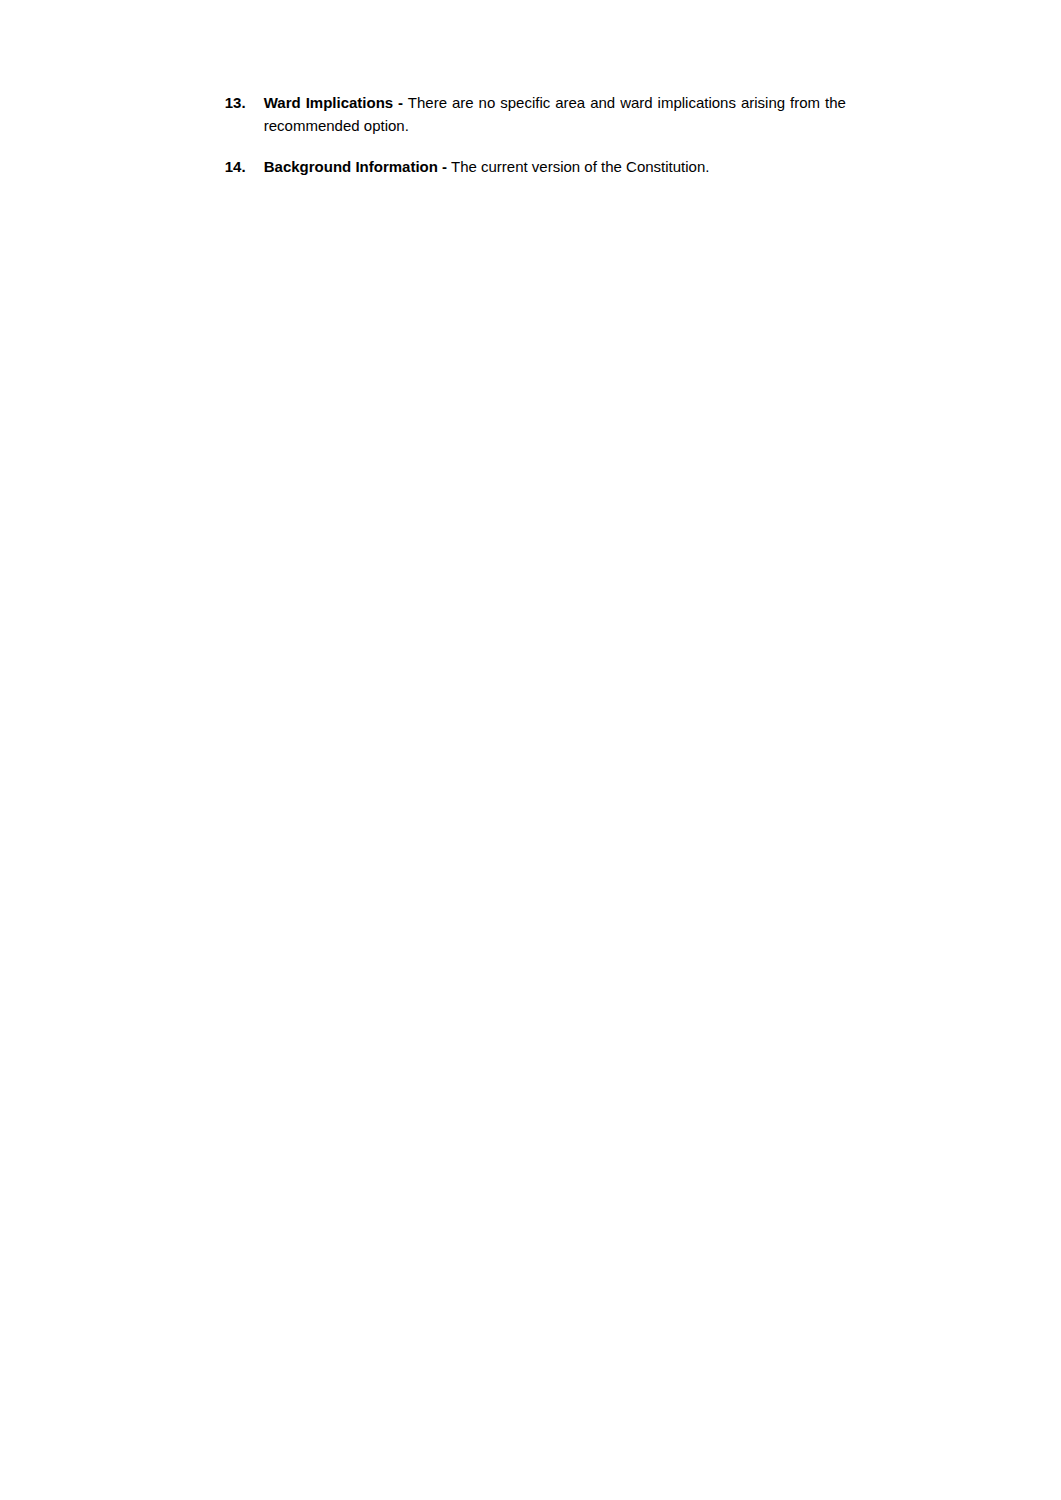13. Ward Implications - There are no specific area and ward implications arising from the recommended option.
14. Background Information - The current version of the Constitution.